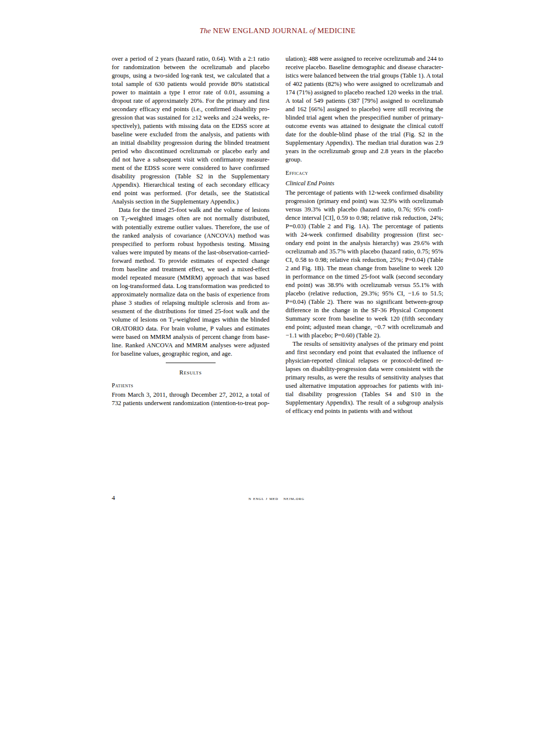The NEW ENGLAND JOURNAL of MEDICINE
over a period of 2 years (hazard ratio, 0.64). With a 2:1 ratio for randomization between the ocrelizumab and placebo groups, using a two-sided log-rank test, we calculated that a total sample of 630 patients would provide 80% statistical power to maintain a type I error rate of 0.01, assuming a dropout rate of approximately 20%. For the primary and first secondary efficacy end points (i.e., confirmed disability progression that was sustained for ≥12 weeks and ≥24 weeks, respectively), patients with missing data on the EDSS score at baseline were excluded from the analysis, and patients with an initial disability progression during the blinded treatment period who discontinued ocrelizumab or placebo early and did not have a subsequent visit with confirmatory measurement of the EDSS score were considered to have confirmed disability progression (Table S2 in the Supplementary Appendix). Hierarchical testing of each secondary efficacy end point was performed. (For details, see the Statistical Analysis section in the Supplementary Appendix.)
Data for the timed 25-foot walk and the volume of lesions on T2-weighted images often are not normally distributed, with potentially extreme outlier values. Therefore, the use of the ranked analysis of covariance (ANCOVA) method was prespecified to perform robust hypothesis testing. Missing values were imputed by means of the last-observation-carried-forward method. To provide estimates of expected change from baseline and treatment effect, we used a mixed-effect model repeated measure (MMRM) approach that was based on log-transformed data. Log transformation was predicted to approximately normalize data on the basis of experience from phase 3 studies of relapsing multiple sclerosis and from assessment of the distributions for timed 25-foot walk and the volume of lesions on T2-weighted images within the blinded ORATORIO data. For brain volume, P values and estimates were based on MMRM analysis of percent change from baseline. Ranked ANCOVA and MMRM analyses were adjusted for baseline values, geographic region, and age.
Results
Patients
From March 3, 2011, through December 27, 2012, a total of 732 patients underwent randomization (intention-to-treat population); 488 were assigned to receive ocrelizumab and 244 to receive placebo. Baseline demographic and disease characteristics were balanced between the trial groups (Table 1). A total of 402 patients (82%) who were assigned to ocrelizumab and 174 (71%) assigned to placebo reached 120 weeks in the trial. A total of 549 patients (387 [79%] assigned to ocrelizumab and 162 [66%] assigned to placebo) were still receiving the blinded trial agent when the prespecified number of primary-outcome events was attained to designate the clinical cutoff date for the double-blind phase of the trial (Fig. S2 in the Supplementary Appendix). The median trial duration was 2.9 years in the ocrelizumab group and 2.8 years in the placebo group.
Efficacy
Clinical End Points
The percentage of patients with 12-week confirmed disability progression (primary end point) was 32.9% with ocrelizumab versus 39.3% with placebo (hazard ratio, 0.76; 95% confidence interval [CI], 0.59 to 0.98; relative risk reduction, 24%; P=0.03) (Table 2 and Fig. 1A). The percentage of patients with 24-week confirmed disability progression (first secondary end point in the analysis hierarchy) was 29.6% with ocrelizumab and 35.7% with placebo (hazard ratio, 0.75; 95% CI, 0.58 to 0.98; relative risk reduction, 25%; P=0.04) (Table 2 and Fig. 1B). The mean change from baseline to week 120 in performance on the timed 25-foot walk (second secondary end point) was 38.9% with ocrelizumab versus 55.1% with placebo (relative reduction, 29.3%; 95% CI, −1.6 to 51.5; P=0.04) (Table 2). There was no significant between-group difference in the change in the SF-36 Physical Component Summary score from baseline to week 120 (fifth secondary end point; adjusted mean change, −0.7 with ocrelizumab and −1.1 with placebo; P=0.60) (Table 2).
The results of sensitivity analyses of the primary end point and first secondary end point that evaluated the influence of physician-reported clinical relapses or protocol-defined relapses on disability-progression data were consistent with the primary results, as were the results of sensitivity analyses that used alternative imputation approaches for patients with initial disability progression (Tables S4 and S10 in the Supplementary Appendix). The result of a subgroup analysis of efficacy end points in patients with and without
4
n engl j med nejm.org